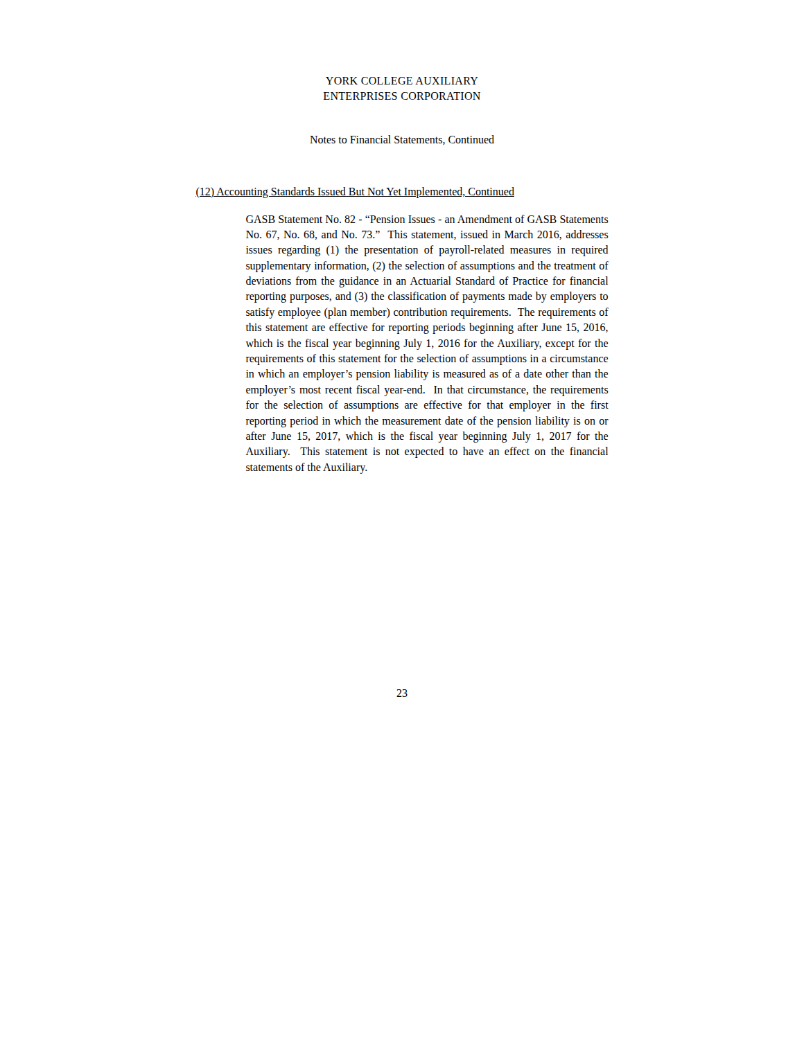YORK COLLEGE AUXILIARY
ENTERPRISES CORPORATION
Notes to Financial Statements, Continued
(12) Accounting Standards Issued But Not Yet Implemented, Continued
GASB Statement No. 82 - “Pension Issues - an Amendment of GASB Statements No. 67, No. 68, and No. 73.” This statement, issued in March 2016, addresses issues regarding (1) the presentation of payroll-related measures in required supplementary information, (2) the selection of assumptions and the treatment of deviations from the guidance in an Actuarial Standard of Practice for financial reporting purposes, and (3) the classification of payments made by employers to satisfy employee (plan member) contribution requirements. The requirements of this statement are effective for reporting periods beginning after June 15, 2016, which is the fiscal year beginning July 1, 2016 for the Auxiliary, except for the requirements of this statement for the selection of assumptions in a circumstance in which an employer’s pension liability is measured as of a date other than the employer’s most recent fiscal year-end. In that circumstance, the requirements for the selection of assumptions are effective for that employer in the first reporting period in which the measurement date of the pension liability is on or after June 15, 2017, which is the fiscal year beginning July 1, 2017 for the Auxiliary. This statement is not expected to have an effect on the financial statements of the Auxiliary.
23